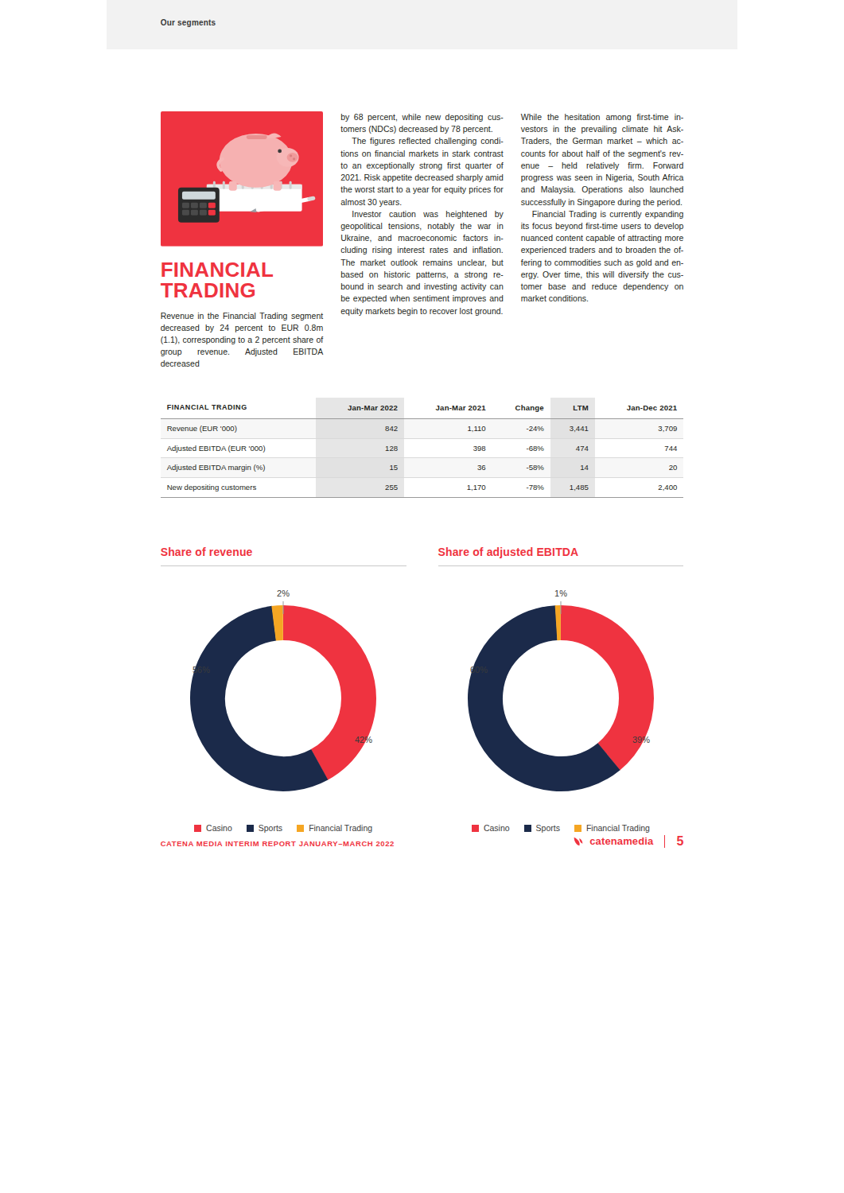Our segments
Financial Trading
Revenue in the Financial Trading segment decreased by 24 percent to EUR 0.8m (1.1), corresponding to a 2 percent share of group revenue. Adjusted EBITDA decreased
by 68 percent, while new depositing customers (NDCs) decreased by 78 percent.
The figures reflected challenging conditions on financial markets in stark contrast to an exceptionally strong first quarter of 2021. Risk appetite decreased sharply amid the worst start to a year for equity prices for almost 30 years.
Investor caution was heightened by geopolitical tensions, notably the war in Ukraine, and macroeconomic factors including rising interest rates and inflation. The market outlook remains unclear, but based on historic patterns, a strong rebound in search and investing activity can be expected when sentiment improves and equity markets begin to recover lost ground.
While the hesitation among first-time investors in the prevailing climate hit Ask-Traders, the German market – which accounts for about half of the segment's revenue – held relatively firm. Forward progress was seen in Nigeria, South Africa and Malaysia. Operations also launched successfully in Singapore during the period.
Financial Trading is currently expanding its focus beyond first-time users to develop nuanced content capable of attracting more experienced traders and to broaden the offering to commodities such as gold and energy. Over time, this will diversify the customer base and reduce dependency on market conditions.
| Financial Trading | Jan-Mar 2022 | Jan-Mar 2021 | Change | LTM | Jan-Dec 2021 |
| --- | --- | --- | --- | --- | --- |
| Revenue (EUR '000) | 842 | 1,110 | -24% | 3,441 | 3,709 |
| Adjusted EBITDA (EUR '000) | 128 | 398 | -68% | 474 | 744 |
| Adjusted EBITDA margin (%) | 15 | 36 | -58% | 14 | 20 |
| New depositing customers | 255 | 1,170 | -78% | 1,485 | 2,400 |
Share of revenue
2% 56% 42%
Casino Sports Financial Trading
Share of adjusted EBITDA
1% 60% 39%
Casino Sports Financial Trading
Catena Media Interim Report January–March 2022
catenamedia
5